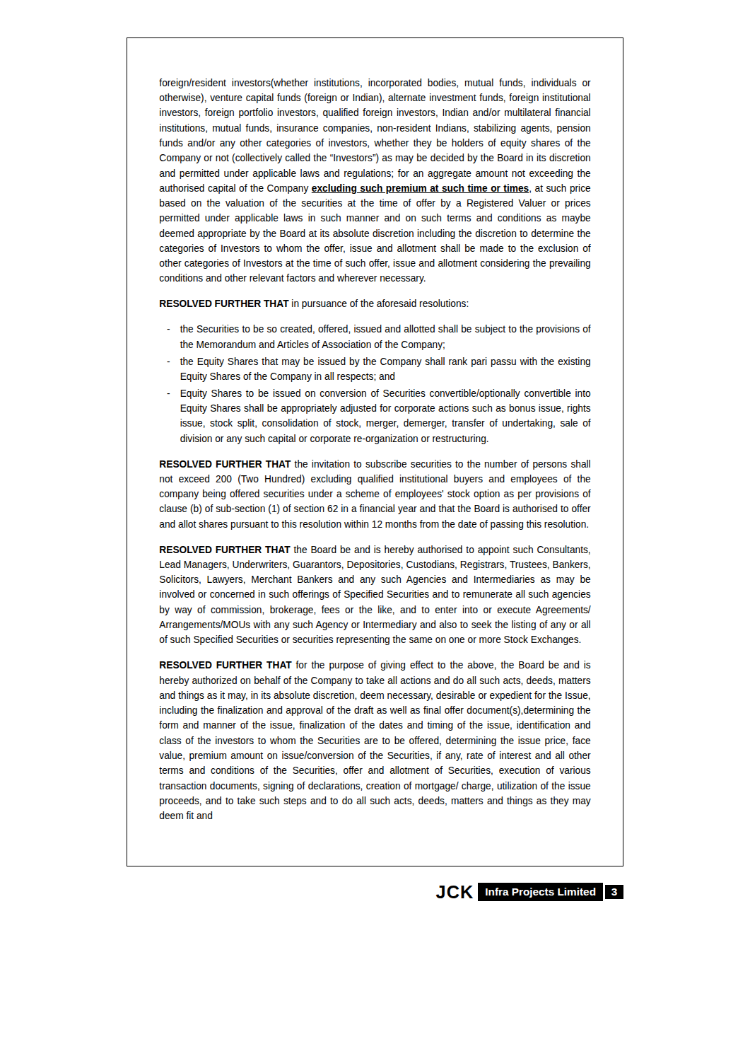foreign/resident investors(whether institutions, incorporated bodies, mutual funds, individuals or otherwise), venture capital funds (foreign or Indian), alternate investment funds, foreign institutional investors, foreign portfolio investors, qualified foreign investors, Indian and/or multilateral financial institutions, mutual funds, insurance companies, non-resident Indians, stabilizing agents, pension funds and/or any other categories of investors, whether they be holders of equity shares of the Company or not (collectively called the “Investors”) as may be decided by the Board in its discretion and permitted under applicable laws and regulations; for an aggregate amount not exceeding the authorised capital of the Company excluding such premium at such time or times, at such price based on the valuation of the securities at the time of offer by a Registered Valuer or prices permitted under applicable laws in such manner and on such terms and conditions as maybe deemed appropriate by the Board at its absolute discretion including the discretion to determine the categories of Investors to whom the offer, issue and allotment shall be made to the exclusion of other categories of Investors at the time of such offer, issue and allotment considering the prevailing conditions and other relevant factors and wherever necessary.
RESOLVED FURTHER THAT in pursuance of the aforesaid resolutions:
the Securities to be so created, offered, issued and allotted shall be subject to the provisions of the Memorandum and Articles of Association of the Company;
the Equity Shares that may be issued by the Company shall rank pari passu with the existing Equity Shares of the Company in all respects; and
Equity Shares to be issued on conversion of Securities convertible/optionally convertible into Equity Shares shall be appropriately adjusted for corporate actions such as bonus issue, rights issue, stock split, consolidation of stock, merger, demerger, transfer of undertaking, sale of division or any such capital or corporate re-organization or restructuring.
RESOLVED FURTHER THAT the invitation to subscribe securities to the number of persons shall not exceed 200 (Two Hundred) excluding qualified institutional buyers and employees of the company being offered securities under a scheme of employees' stock option as per provisions of clause (b) of sub-section (1) of section 62 in a financial year and that the Board is authorised to offer and allot shares pursuant to this resolution within 12 months from the date of passing this resolution.
RESOLVED FURTHER THAT the Board be and is hereby authorised to appoint such Consultants, Lead Managers, Underwriters, Guarantors, Depositories, Custodians, Registrars, Trustees, Bankers, Solicitors, Lawyers, Merchant Bankers and any such Agencies and Intermediaries as may be involved or concerned in such offerings of Specified Securities and to remunerate all such agencies by way of commission, brokerage, fees or the like, and to enter into or execute Agreements/ Arrangements/MOUs with any such Agency or Intermediary and also to seek the listing of any or all of such Specified Securities or securities representing the same on one or more Stock Exchanges.
RESOLVED FURTHER THAT for the purpose of giving effect to the above, the Board be and is hereby authorized on behalf of the Company to take all actions and do all such acts, deeds, matters and things as it may, in its absolute discretion, deem necessary, desirable or expedient for the Issue, including the finalization and approval of the draft as well as final offer document(s),determining the form and manner of the issue, finalization of the dates and timing of the issue, identification and class of the investors to whom the Securities are to be offered, determining the issue price, face value, premium amount on issue/conversion of the Securities, if any, rate of interest and all other terms and conditions of the Securities, offer and allotment of Securities, execution of various transaction documents, signing of declarations, creation of mortgage/ charge, utilization of the issue proceeds, and to take such steps and to do all such acts, deeds, matters and things as they may deem fit and
JCK
Infra Projects Limited
3